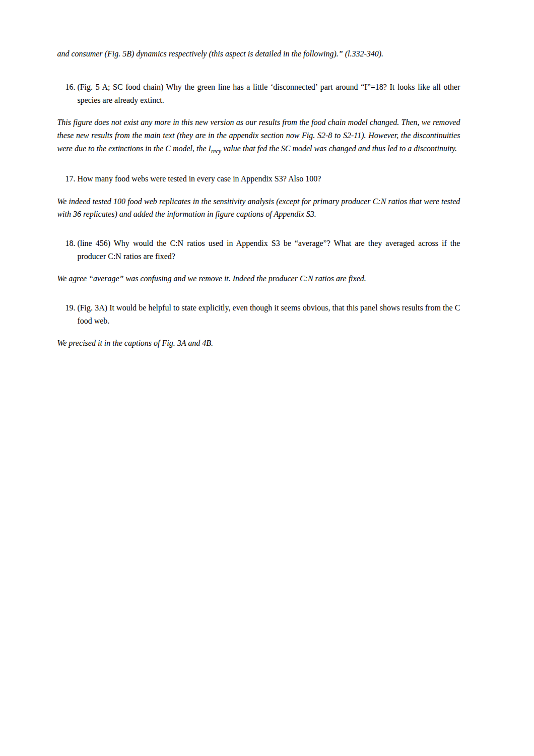and consumer (Fig. 5B) dynamics respectively (this aspect is detailed in the following).” (l.332-340).
(Fig. 5 A; SC food chain) Why the green line has a little ‘disconnected’ part around “I”=18? It looks like all other species are already extinct.
This figure does not exist any more in this new version as our results from the food chain model changed. Then, we removed these new results from the main text (they are in the appendix section now Fig. S2-8 to S2-11). However, the discontinuities were due to the extinctions in the C model, the Irecy value that fed the SC model was changed and thus led to a discontinuity.
How many food webs were tested in every case in Appendix S3? Also 100?
We indeed tested 100 food web replicates in the sensitivity analysis (except for primary producer C:N ratios that were tested with 36 replicates) and added the information in figure captions of Appendix S3.
(line 456) Why would the C:N ratios used in Appendix S3 be “average”? What are they averaged across if the producer C:N ratios are fixed?
We agree “average” was confusing and we remove it. Indeed the producer C:N ratios are fixed.
(Fig. 3A) It would be helpful to state explicitly, even though it seems obvious, that this panel shows results from the C food web.
We precised it in the captions of Fig. 3A and 4B.